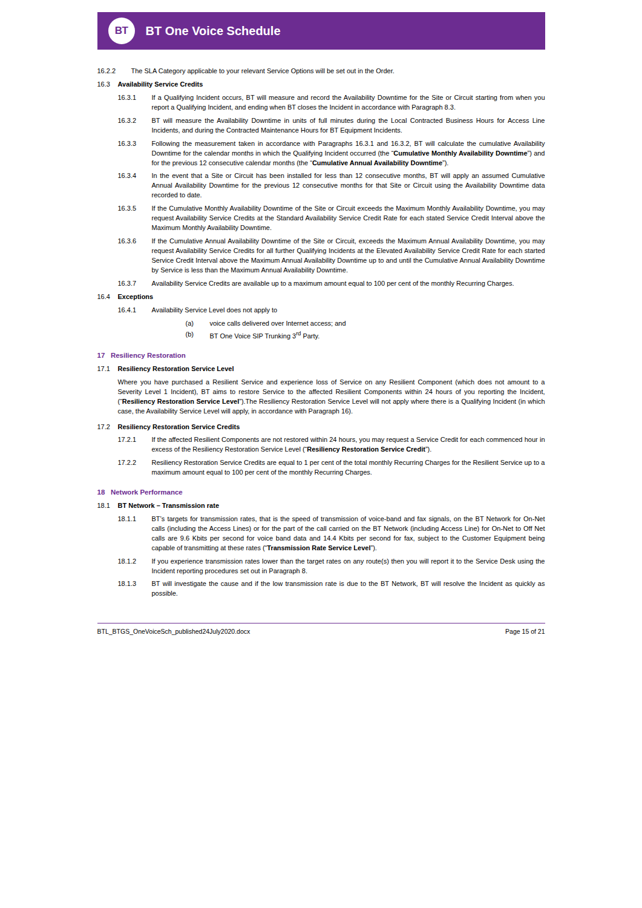BT
BT One Voice Schedule
16.2.2
The SLA Category applicable to your relevant Service Options will be set out in the Order.
16.3
Availability Service Credits
16.3.1
If a Qualifying Incident occurs, BT will measure and record the Availability Downtime for the Site or Circuit starting from when you report a Qualifying Incident, and ending when BT closes the Incident in accordance with Paragraph 8.3.
16.3.2
BT will measure the Availability Downtime in units of full minutes during the Local Contracted Business Hours for Access Line Incidents, and during the Contracted Maintenance Hours for BT Equipment Incidents.
16.3.3
Following the measurement taken in accordance with Paragraphs 16.3.1 and 16.3.2, BT will calculate the cumulative Availability Downtime for the calendar months in which the Qualifying Incident occurred (the “Cumulative Monthly Availability Downtime”) and for the previous 12 consecutive calendar months (the “Cumulative Annual Availability Downtime”).
16.3.4
In the event that a Site or Circuit has been installed for less than 12 consecutive months, BT will apply an assumed Cumulative Annual Availability Downtime for the previous 12 consecutive months for that Site or Circuit using the Availability Downtime data recorded to date.
16.3.5
If the Cumulative Monthly Availability Downtime of the Site or Circuit exceeds the Maximum Monthly Availability Downtime, you may request Availability Service Credits at the Standard Availability Service Credit Rate for each stated Service Credit Interval above the Maximum Monthly Availability Downtime.
16.3.6
If the Cumulative Annual Availability Downtime of the Site or Circuit, exceeds the Maximum Annual Availability Downtime, you may request Availability Service Credits for all further Qualifying Incidents at the Elevated Availability Service Credit Rate for each started Service Credit Interval above the Maximum Annual Availability Downtime up to and until the Cumulative Annual Availability Downtime by Service is less than the Maximum Annual Availability Downtime.
16.3.7
Availability Service Credits are available up to a maximum amount equal to 100 per cent of the monthly Recurring Charges.
16.4
Exceptions
16.4.1
Availability Service Level does not apply to
(a)
voice calls delivered over Internet access; and
(b)
BT One Voice SIP Trunking 3rd Party.
17 Resiliency Restoration
17.1
Resiliency Restoration Service Level
Where you have purchased a Resilient Service and experience loss of Service on any Resilient Component (which does not amount to a Severity Level 1 Incident), BT aims to restore Service to the affected Resilient Components within 24 hours of you reporting the Incident, (“Resiliency Restoration Service Level”).The Resiliency Restoration Service Level will not apply where there is a Qualifying Incident (in which case, the Availability Service Level will apply, in accordance with Paragraph 16).
17.2
Resiliency Restoration Service Credits
17.2.1
If the affected Resilient Components are not restored within 24 hours, you may request a Service Credit for each commenced hour in excess of the Resiliency Restoration Service Level (“Resiliency Restoration Service Credit”).
17.2.2
Resiliency Restoration Service Credits are equal to 1 per cent of the total monthly Recurring Charges for the Resilient Service up to a maximum amount equal to 100 per cent of the monthly Recurring Charges.
18 Network Performance
18.1
BT Network – Transmission rate
18.1.1
BT’s targets for transmission rates, that is the speed of transmission of voice-band and fax signals, on the BT Network for On-Net calls (including the Access Lines) or for the part of the call carried on the BT Network (including Access Line) for On-Net to Off Net calls are 9.6 Kbits per second for voice band data and 14.4 Kbits per second for fax, subject to the Customer Equipment being capable of transmitting at these rates (“Transmission Rate Service Level”).
18.1.2
If you experience transmission rates lower than the target rates on any route(s) then you will report it to the Service Desk using the Incident reporting procedures set out in Paragraph 8.
18.1.3
BT will investigate the cause and if the low transmission rate is due to the BT Network, BT will resolve the Incident as quickly as possible.
BTL_BTGS_OneVoiceSch_published24July2020.docx
Page 15 of 21